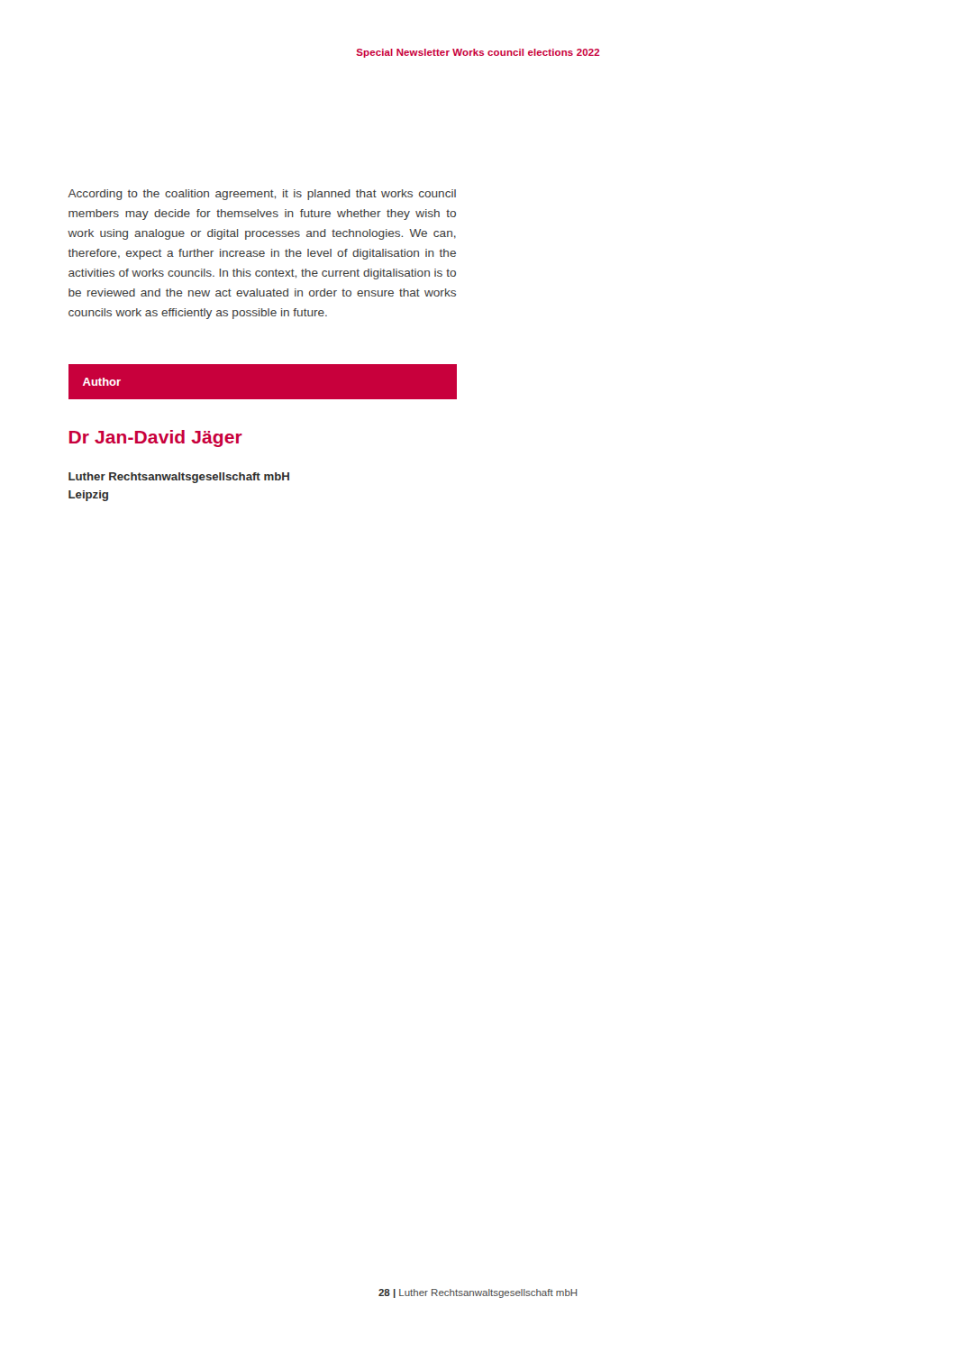Special Newsletter Works council elections 2022
According to the coalition agreement, it is planned that works council members may decide for themselves in future whether they wish to work using analogue or digital processes and technologies. We can, therefore, expect a further increase in the level of digitalisation in the activities of works councils. In this context, the current digitalisation is to be reviewed and the new act evaluated in order to ensure that works councils work as efficiently as possible in future.
Author
Dr Jan-David Jäger
Luther Rechtsanwaltsgesellschaft mbH
Leipzig
28 | Luther Rechtsanwaltsgesellschaft mbH